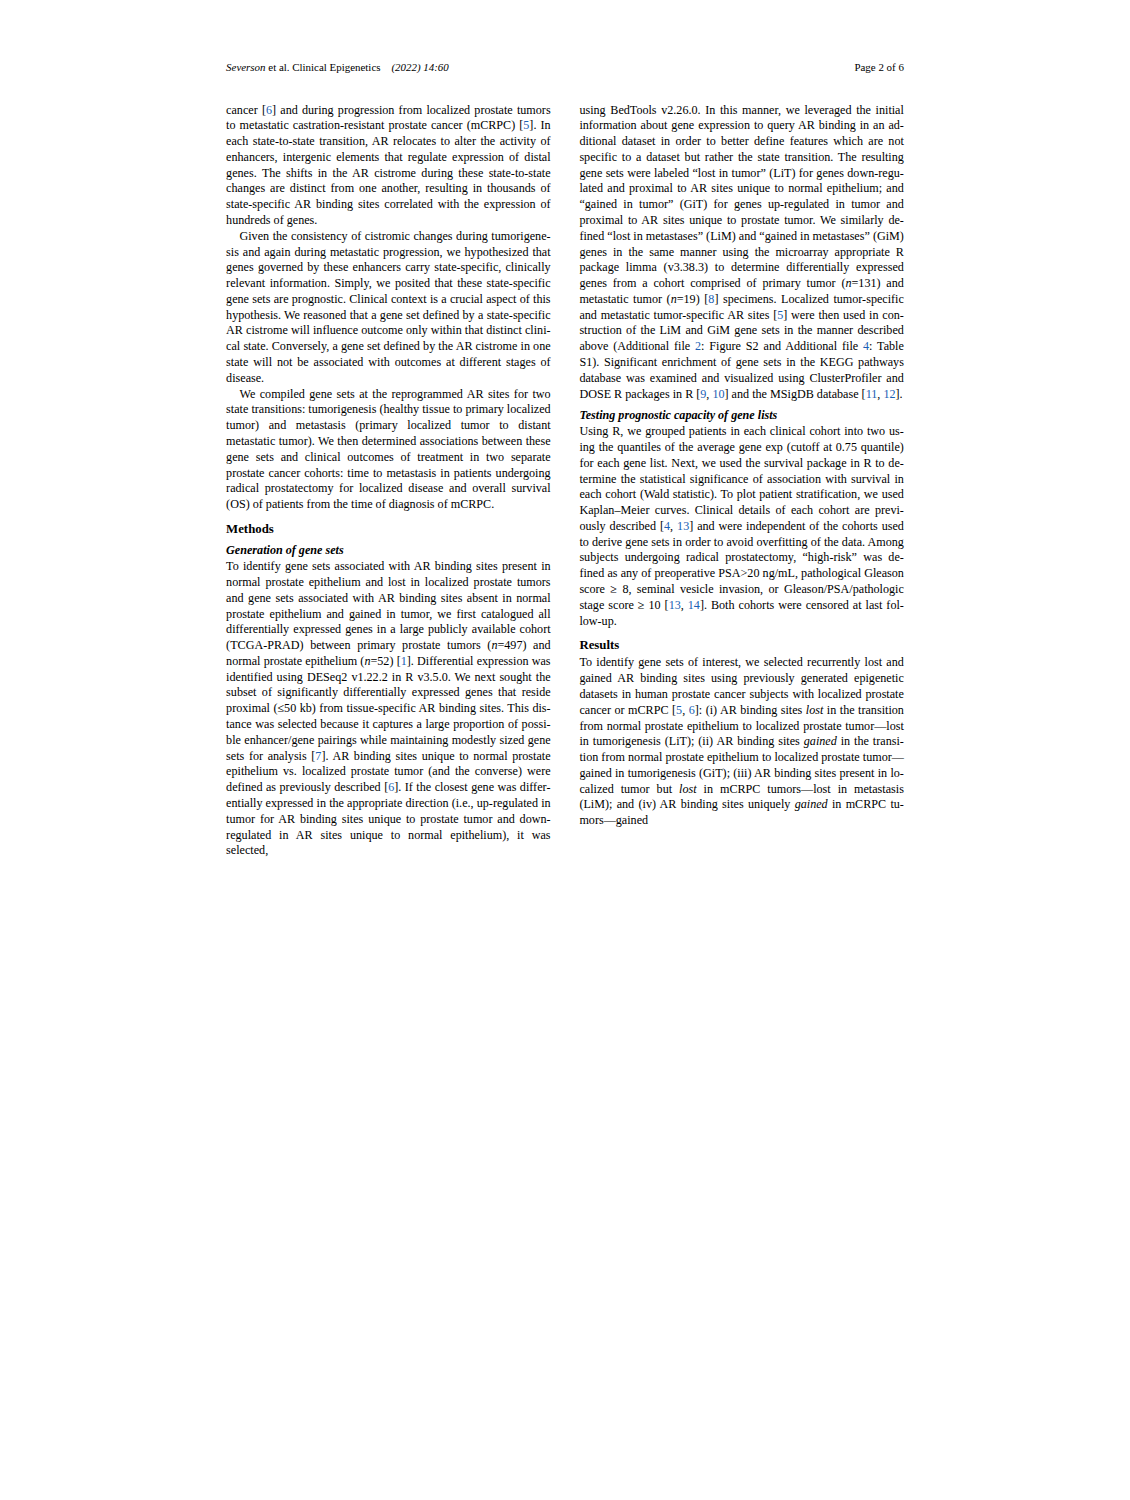Severson et al. Clinical Epigenetics (2022) 14:60
Page 2 of 6
cancer [6] and during progression from localized prostate tumors to metastatic castration-resistant prostate cancer (mCRPC) [5]. In each state-to-state transition, AR relocates to alter the activity of enhancers, intergenic elements that regulate expression of distal genes. The shifts in the AR cistrome during these state-to-state changes are distinct from one another, resulting in thousands of state-specific AR binding sites correlated with the expression of hundreds of genes.
Given the consistency of cistromic changes during tumorigenesis and again during metastatic progression, we hypothesized that genes governed by these enhancers carry state-specific, clinically relevant information. Simply, we posited that these state-specific gene sets are prognostic. Clinical context is a crucial aspect of this hypothesis. We reasoned that a gene set defined by a state-specific AR cistrome will influence outcome only within that distinct clinical state. Conversely, a gene set defined by the AR cistrome in one state will not be associated with outcomes at different stages of disease.
We compiled gene sets at the reprogrammed AR sites for two state transitions: tumorigenesis (healthy tissue to primary localized tumor) and metastasis (primary localized tumor to distant metastatic tumor). We then determined associations between these gene sets and clinical outcomes of treatment in two separate prostate cancer cohorts: time to metastasis in patients undergoing radical prostatectomy for localized disease and overall survival (OS) of patients from the time of diagnosis of mCRPC.
Methods
Generation of gene sets
To identify gene sets associated with AR binding sites present in normal prostate epithelium and lost in localized prostate tumors and gene sets associated with AR binding sites absent in normal prostate epithelium and gained in tumor, we first catalogued all differentially expressed genes in a large publicly available cohort (TCGA-PRAD) between primary prostate tumors (n=497) and normal prostate epithelium (n=52) [1]. Differential expression was identified using DESeq2 v1.22.2 in R v3.5.0. We next sought the subset of significantly differentially expressed genes that reside proximal (≤50 kb) from tissue-specific AR binding sites. This distance was selected because it captures a large proportion of possible enhancer/gene pairings while maintaining modestly sized gene sets for analysis [7]. AR binding sites unique to normal prostate epithelium vs. localized prostate tumor (and the converse) were defined as previously described [6]. If the closest gene was differentially expressed in the appropriate direction (i.e., up-regulated in tumor for AR binding sites unique to prostate tumor and down-regulated in AR sites unique to normal epithelium), it was selected,
using BedTools v2.26.0. In this manner, we leveraged the initial information about gene expression to query AR binding in an additional dataset in order to better define features which are not specific to a dataset but rather the state transition. The resulting gene sets were labeled “lost in tumor” (LiT) for genes down-regulated and proximal to AR sites unique to normal epithelium; and “gained in tumor” (GiT) for genes up-regulated in tumor and proximal to AR sites unique to prostate tumor. We similarly defined “lost in metastases” (LiM) and “gained in metastases” (GiM) genes in the same manner using the microarray appropriate R package limma (v3.38.3) to determine differentially expressed genes from a cohort comprised of primary tumor (n=131) and metastatic tumor (n=19) [8] specimens. Localized tumor-specific and metastatic tumor-specific AR sites [5] were then used in construction of the LiM and GiM gene sets in the manner described above (Additional file 2: Figure S2 and Additional file 4: Table S1). Significant enrichment of gene sets in the KEGG pathways database was examined and visualized using ClusterProfiler and DOSE R packages in R [9, 10] and the MSigDB database [11, 12].
Testing prognostic capacity of gene lists
Using R, we grouped patients in each clinical cohort into two using the quantiles of the average gene exp (cutoff at 0.75 quantile) for each gene list. Next, we used the survival package in R to determine the statistical significance of association with survival in each cohort (Wald statistic). To plot patient stratification, we used Kaplan–Meier curves. Clinical details of each cohort are previously described [4, 13] and were independent of the cohorts used to derive gene sets in order to avoid overfitting of the data. Among subjects undergoing radical prostatectomy, “high-risk” was defined as any of preoperative PSA>20 ng/mL, pathological Gleason score ≥ 8, seminal vesicle invasion, or Gleason/PSA/pathologic stage score ≥ 10 [13, 14]. Both cohorts were censored at last follow-up.
Results
To identify gene sets of interest, we selected recurrently lost and gained AR binding sites using previously generated epigenetic datasets in human prostate cancer subjects with localized prostate cancer or mCRPC [5, 6]: (i) AR binding sites lost in the transition from normal prostate epithelium to localized prostate tumor—lost in tumorigenesis (LiT); (ii) AR binding sites gained in the transition from normal prostate epithelium to localized prostate tumor—gained in tumorigenesis (GiT); (iii) AR binding sites present in localized tumor but lost in mCRPC tumors—lost in metastasis (LiM); and (iv) AR binding sites uniquely gained in mCRPC tumors—gained